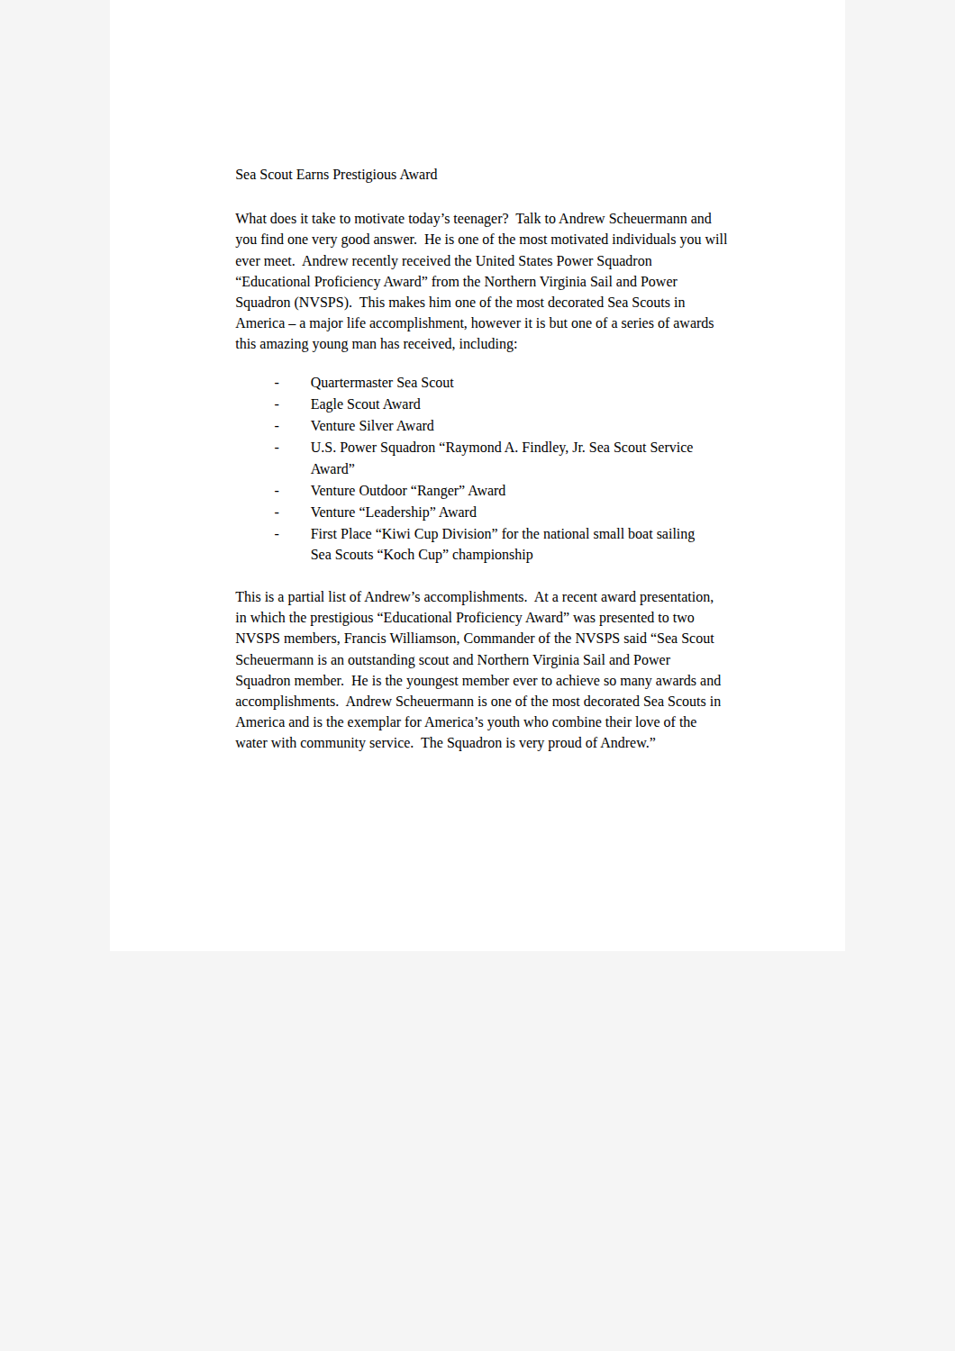Sea Scout Earns Prestigious Award
What does it take to motivate today’s teenager? Talk to Andrew Scheuermann and you find one very good answer. He is one of the most motivated individuals you will ever meet. Andrew recently received the United States Power Squadron “Educational Proficiency Award” from the Northern Virginia Sail and Power Squadron (NVSPS). This makes him one of the most decorated Sea Scouts in America – a major life accomplishment, however it is but one of a series of awards this amazing young man has received, including:
Quartermaster Sea Scout
Eagle Scout Award
Venture Silver Award
U.S. Power Squadron “Raymond A. Findley, Jr. Sea Scout Service Award”
Venture Outdoor “Ranger” Award
Venture “Leadership” Award
First Place “Kiwi Cup Division” for the national small boat sailing Sea Scouts “Koch Cup” championship
This is a partial list of Andrew’s accomplishments. At a recent award presentation, in which the prestigious “Educational Proficiency Award” was presented to two NVSPS members, Francis Williamson, Commander of the NVSPS said “Sea Scout Scheuermann is an outstanding scout and Northern Virginia Sail and Power Squadron member. He is the youngest member ever to achieve so many awards and accomplishments. Andrew Scheuermann is one of the most decorated Sea Scouts in America and is the exemplar for America’s youth who combine their love of the water with community service. The Squadron is very proud of Andrew.”